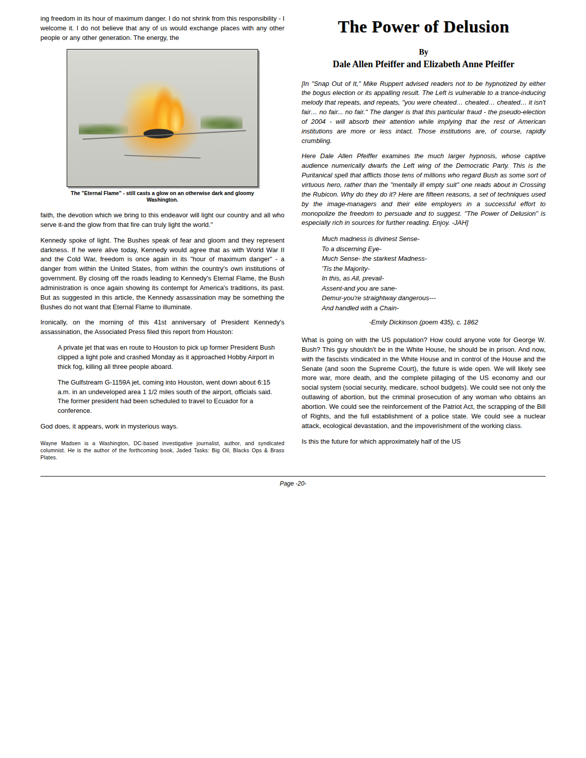ing freedom in its hour of maximum danger. I do not shrink from this responsibility - I welcome it. I do not believe that any of us would exchange places with any other people or any other generation. The energy, the
The "Eternal Flame" - still casts a glow on an otherwise dark and gloomy Washington.
faith, the devotion which we bring to this endeavor will light our country and all who serve it-and the glow from that fire can truly light the world."
Kennedy spoke of light. The Bushes speak of fear and gloom and they represent darkness. If he were alive today, Kennedy would agree that as with World War II and the Cold War, freedom is once again in its "hour of maximum danger" - a danger from within the United States, from within the country's own institutions of government. By closing off the roads leading to Kennedy's Eternal Flame, the Bush administration is once again showing its contempt for America's traditions, its past. But as suggested in this article, the Kennedy assassination may be something the Bushes do not want that Eternal Flame to illuminate.
Ironically, on the morning of this 41st anniversary of President Kennedy's assassination, the Associated Press filed this report from Houston:
A private jet that was en route to Houston to pick up former President Bush clipped a light pole and crashed Monday as it approached Hobby Airport in thick fog, killing all three people aboard.
The Gulfstream G-1159A jet, coming into Houston, went down about 6:15 a.m. in an undeveloped area 1 1/2 miles south of the airport, officials said. The former president had been scheduled to travel to Ecuador for a conference.
God does, it appears, work in mysterious ways.
Wayne Madsen is a Washington, DC-based investigative journalist, author, and syndicated columnist. He is the author of the forthcoming book, Jaded Tasks: Big Oil, Blacks Ops & Brass Plates.
The Power of Delusion
By
Dale Allen Pfeiffer and Elizabeth Anne Pfeiffer
[In "Snap Out of It," Mike Ruppert advised readers not to be hypnotized by either the bogus election or its appalling result. The Left is vulnerable to a trance-inducing melody that repeats, and repeats, "you were cheated… cheated… cheated… it isn't fair… no fair... no fair." The danger is that this particular fraud - the pseudo-election of 2004 - will absorb their attention while implying that the rest of American institutions are more or less intact. Those institutions are, of course, rapidly crumbling.
Here Dale Allen Pfeiffer examines the much larger hypnosis, whose captive audience numerically dwarfs the Left wing of the Democratic Party. This is the Puritanical spell that afflicts those tens of millions who regard Bush as some sort of virtuous hero, rather than the "mentally ill empty suit" one reads about in Crossing the Rubicon. Why do they do it? Here are fifteen reasons, a set of techniques used by the image-managers and their elite employers in a successful effort to monopolize the freedom to persuade and to suggest. "The Power of Delusion" is especially rich in sources for further reading. Enjoy. -JAH]
Much madness is divinest Sense-
To a discerning Eye-
Much Sense- the starkest Madness-
'Tis the Majority-
In this, as All, prevail-
Assent-and you are sane-
Demur-you're straightway dangerous---
And handled with a Chain-
-Emily Dickinson (poem 435), c. 1862
What is going on with the US population? How could anyone vote for George W. Bush? This guy shouldn't be in the White House, he should be in prison. And now, with the fascists vindicated in the White House and in control of the House and the Senate (and soon the Supreme Court), the future is wide open. We will likely see more war, more death, and the complete pillaging of the US economy and our social system (social security, medicare, school budgets). We could see not only the outlawing of abortion, but the criminal prosecution of any woman who obtains an abortion. We could see the reinforcement of the Patriot Act, the scrapping of the Bill of Rights, and the full establishment of a police state. We could see a nuclear attack, ecological devastation, and the impoverishment of the working class.
Is this the future for which approximately half of the US
Page -20-